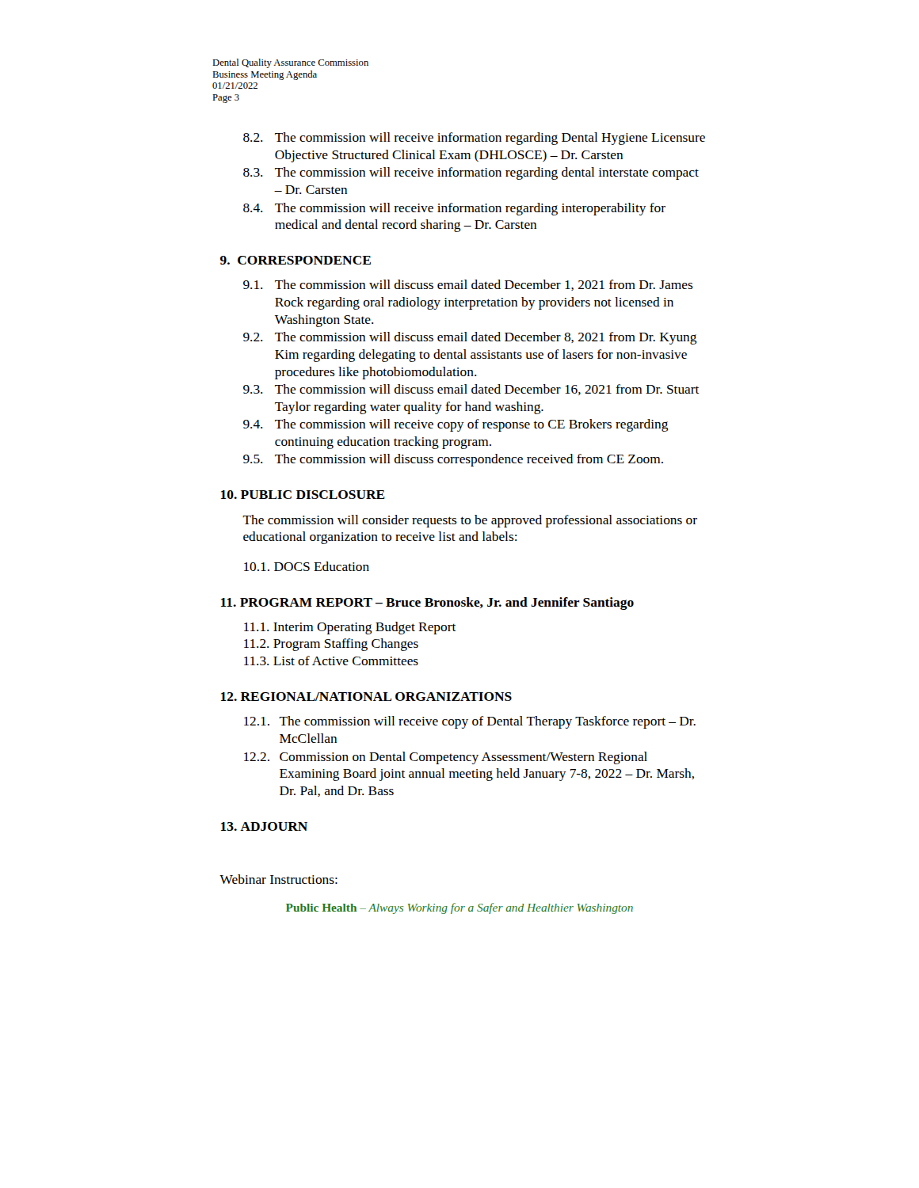Dental Quality Assurance Commission
Business Meeting Agenda
01/21/2022
Page 3
8.2.
The commission will receive information regarding Dental Hygiene Licensure Objective Structured Clinical Exam (DHLOSCE) – Dr. Carsten
8.3.
The commission will receive information regarding dental interstate compact – Dr. Carsten
8.4.
The commission will receive information regarding interoperability for medical and dental record sharing – Dr. Carsten
9. Correspondence
9.1.
The commission will discuss email dated December 1, 2021 from Dr. James Rock regarding oral radiology interpretation by providers not licensed in Washington State.
9.2.
The commission will discuss email dated December 8, 2021 from Dr. Kyung Kim regarding delegating to dental assistants use of lasers for non-invasive procedures like photobiomodulation.
9.3.
The commission will discuss email dated December 16, 2021 from Dr. Stuart Taylor regarding water quality for hand washing.
9.4.
The commission will receive copy of response to CE Brokers regarding continuing education tracking program.
9.5.
The commission will discuss correspondence received from CE Zoom.
10. Public Disclosure
The commission will consider requests to be approved professional associations or educational organization to receive list and labels:
10.1. DOCS Education
11. Program Report – Bruce Bronoske, Jr. and Jennifer Santiago
11.1. Interim Operating Budget Report
11.2. Program Staffing Changes
11.3. List of Active Committees
12. Regional/National Organizations
12.1.
The commission will receive copy of Dental Therapy Taskforce report – Dr. McClellan
12.2.
Commission on Dental Competency Assessment/Western Regional Examining Board joint annual meeting held January 7-8, 2022 – Dr. Marsh, Dr. Pal, and Dr. Bass
13. Adjourn
Webinar Instructions:
Public Health – Always Working for a Safer and Healthier Washington